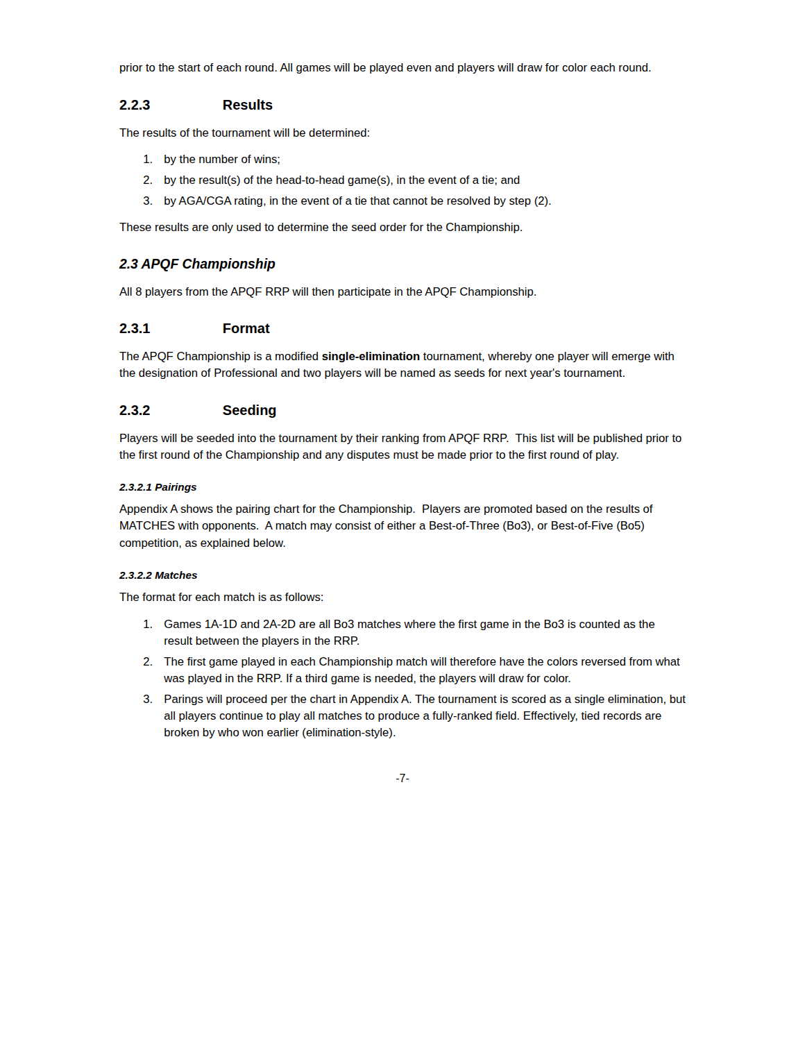prior to the start of each round. All games will be played even and players will draw for color each round.
2.2.3 Results
The results of the tournament will be determined:
by the number of wins;
by the result(s) of the head-to-head game(s), in the event of a tie; and
by AGA/CGA rating, in the event of a tie that cannot be resolved by step (2).
These results are only used to determine the seed order for the Championship.
2.3 APQF Championship
All 8 players from the APQF RRP will then participate in the APQF Championship.
2.3.1 Format
The APQF Championship is a modified single-elimination tournament, whereby one player will emerge with the designation of Professional and two players will be named as seeds for next year's tournament.
2.3.2 Seeding
Players will be seeded into the tournament by their ranking from APQF RRP. This list will be published prior to the first round of the Championship and any disputes must be made prior to the first round of play.
2.3.2.1 Pairings
Appendix A shows the pairing chart for the Championship. Players are promoted based on the results of MATCHES with opponents. A match may consist of either a Best-of-Three (Bo3), or Best-of-Five (Bo5) competition, as explained below.
2.3.2.2 Matches
The format for each match is as follows:
Games 1A-1D and 2A-2D are all Bo3 matches where the first game in the Bo3 is counted as the result between the players in the RRP.
The first game played in each Championship match will therefore have the colors reversed from what was played in the RRP. If a third game is needed, the players will draw for color.
Parings will proceed per the chart in Appendix A. The tournament is scored as a single elimination, but all players continue to play all matches to produce a fully-ranked field. Effectively, tied records are broken by who won earlier (elimination-style).
-7-